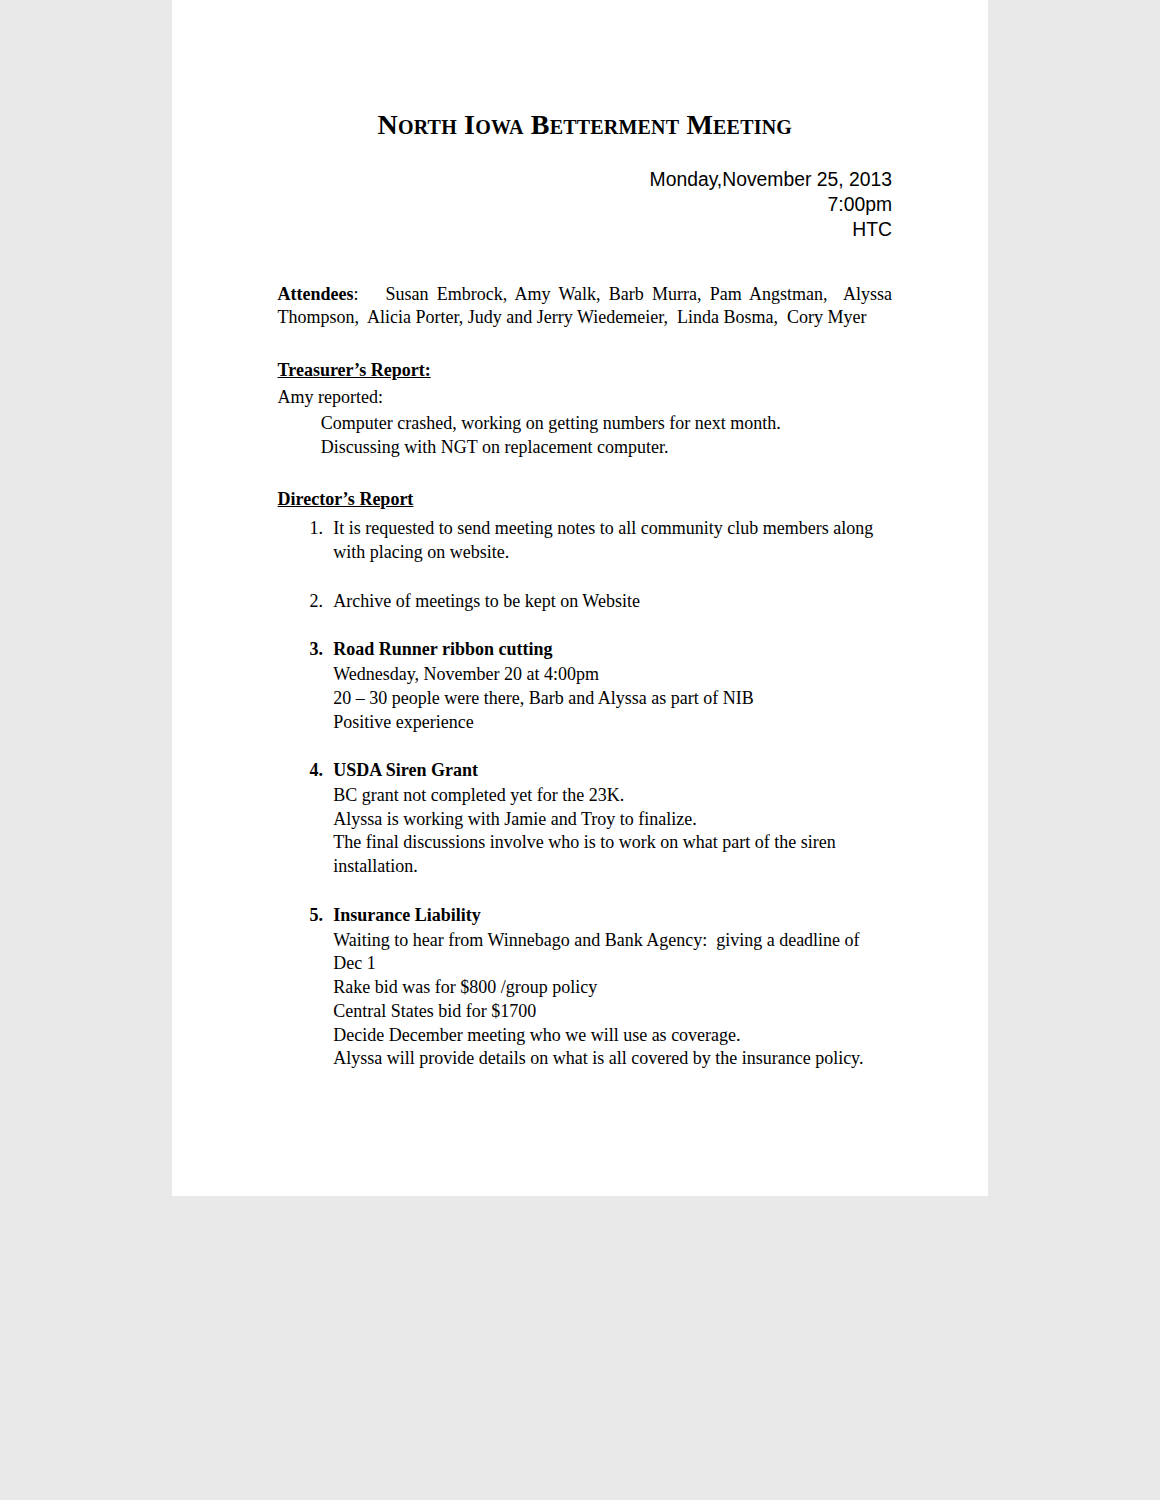North Iowa Betterment Meeting
Monday,November 25, 2013
7:00pm
HTC
Attendees:Susan Embrock, Amy Walk, Barb Murra, Pam Angstman, Alyssa Thompson, Alicia Porter, Judy and Jerry Wiedemeier, Linda Bosma, Cory Myer
Treasurer’s Report:
Amy reported:
Computer crashed, working on getting numbers for next month.
Discussing with NGT on replacement computer.
Director’s Report
It is requested to send meeting notes to all community club members along with placing on website.
Archive of meetings to be kept on Website
Road Runner ribbon cutting
Wednesday, November 20 at 4:00pm
20 – 30 people were there, Barb and Alyssa as part of NIB
Positive experience
USDA Siren Grant
BC grant not completed yet for the 23K.
Alyssa is working with Jamie and Troy to finalize.
The final discussions involve who is to work on what part of the siren installation.
Insurance Liability
Waiting to hear from Winnebago and Bank Agency: giving a deadline of Dec 1
Rake bid was for $800 /group policy
Central States bid for $1700
Decide December meeting who we will use as coverage.
Alyssa will provide details on what is all covered by the insurance policy.